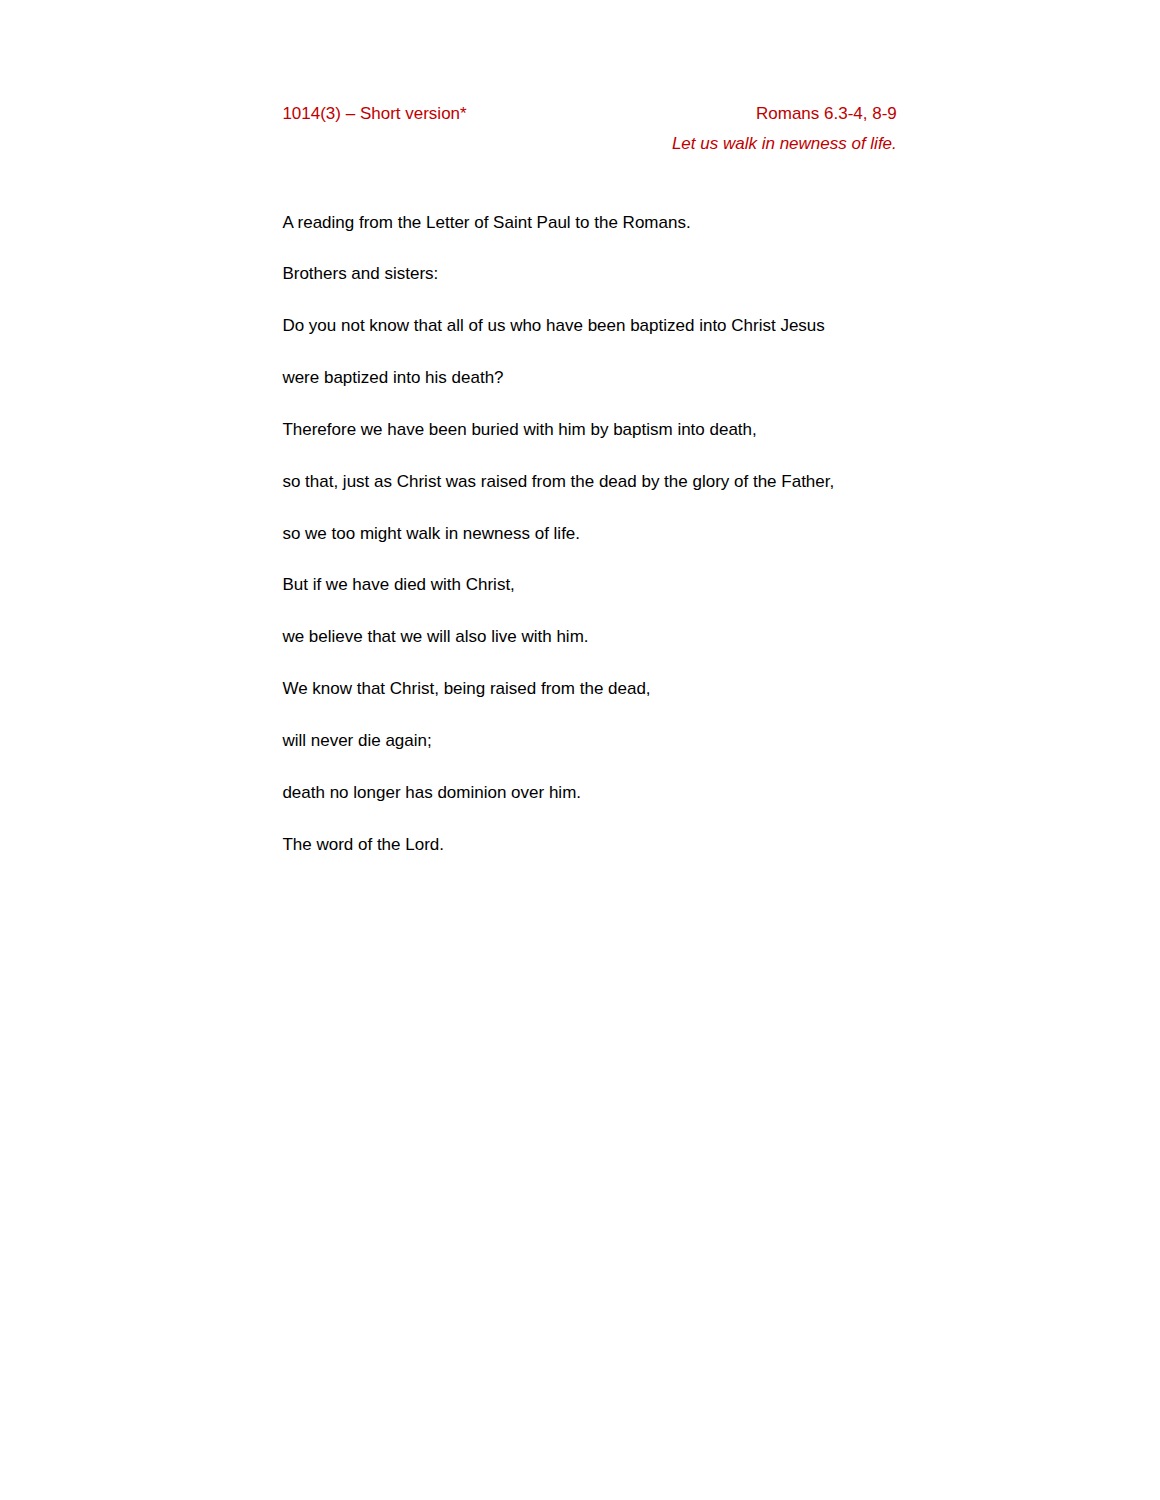1014(3) – Short version*
Romans 6.3-4, 8-9 Let us walk in newness of life.
A reading from the Letter of Saint Paul to the Romans.
Brothers and sisters:
Do you not know that all of us who have been baptized into Christ Jesus
were baptized into his death?
Therefore we have been buried with him by baptism into death,
so that, just as Christ was raised from the dead by the glory of the Father,
so we too might walk in newness of life.
But if we have died with Christ,
we believe that we will also live with him.
We know that Christ, being raised from the dead,
will never die again;
death no longer has dominion over him.
The word of the Lord.